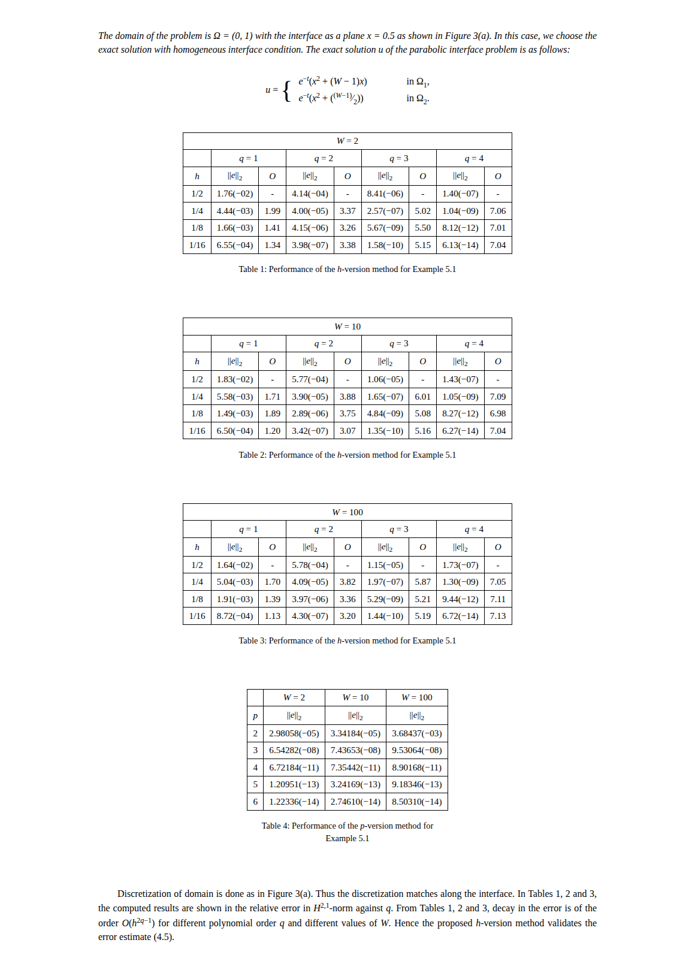The domain of the problem is Ω = (0, 1) with the interface as a plane x = 0.5 as shown in Figure 3(a). In this case, we choose the exact solution with homogeneous interface condition. The exact solution u of the parabolic interface problem is as follows:
u = { e−t(x2 + (W − 1)x) in Ω1, e−t(x2 + ((W−1)⁄2)) in Ω2.
Table 1: Performance of the h -version method for Example 5.1
| W = 2 |
| --- |
| | q = 1 | q = 2 | q = 3 | q = 4 |
| h | // e // 2 | O | // e // 2 | O | // e // 2 | O | // e // 2 | O |
| 1/2 | 1.76(−02) | - | 4.14(−04) | - | 8.41(−06) | - | 1.40(−07) | - |
| 1/4 | 4.44(−03) | 1.99 | 4.00(−05) | 3.37 | 2.57(−07) | 5.02 | 1.04(−09) | 7.06 |
| 1/8 | 1.66(−03) | 1.41 | 4.15(−06) | 3.26 | 5.67(−09) | 5.50 | 8.12(−12) | 7.01 |
| 1/16 | 6.55(−04) | 1.34 | 3.98(−07) | 3.38 | 1.58(−10) | 5.15 | 6.13(−14) | 7.04 |
Table 2: Performance of the h -version method for Example 5.1
| W = 10 |
| --- |
| | q = 1 | q = 2 | q = 3 | q = 4 |
| h | // e // 2 | O | // e // 2 | O | // e // 2 | O | // e // 2 | O |
| 1/2 | 1.83(−02) | - | 5.77(−04) | - | 1.06(−05) | - | 1.43(−07) | - |
| 1/4 | 5.58(−03) | 1.71 | 3.90(−05) | 3.88 | 1.65(−07) | 6.01 | 1.05(−09) | 7.09 |
| 1/8 | 1.49(−03) | 1.89 | 2.89(−06) | 3.75 | 4.84(−09) | 5.08 | 8.27(−12) | 6.98 |
| 1/16 | 6.50(−04) | 1.20 | 3.42(−07) | 3.07 | 1.35(−10) | 5.16 | 6.27(−14) | 7.04 |
Table 3: Performance of the h -version method for Example 5.1
| W = 100 |
| --- |
| | q = 1 | q = 2 | q = 3 | q = 4 |
| h | // e // 2 | O | // e // 2 | O | // e // 2 | O | // e // 2 | O |
| 1/2 | 1.64(−02) | - | 5.78(−04) | - | 1.15(−05) | - | 1.73(−07) | - |
| 1/4 | 5.04(−03) | 1.70 | 4.09(−05) | 3.82 | 1.97(−07) | 5.87 | 1.30(−09) | 7.05 |
| 1/8 | 1.91(−03) | 1.39 | 3.97(−06) | 3.36 | 5.29(−09) | 5.21 | 9.44(−12) | 7.11 |
| 1/16 | 8.72(−04) | 1.13 | 4.30(−07) | 3.20 | 1.44(−10) | 5.19 | 6.72(−14) | 7.13 |
Table 4: Performance of the p -version method for Example 5.1
| | W = 2 | W = 10 | W = 100 |
| --- | --- | --- | --- |
| p | // e // 2 | // e // 2 | // e // 2 |
| 2 | 2.98058(−05) | 3.34184(−05) | 3.68437(−03) |
| 3 | 6.54282(−08) | 7.43653(−08) | 9.53064(−08) |
| 4 | 6.72184(−11) | 7.35442(−11) | 8.90168(−11) |
| 5 | 1.20951(−13) | 3.24169(−13) | 9.18346(−13) |
| 6 | 1.22336(−14) | 2.74610(−14) | 8.50310(−14) |
Discretization of domain is done as in Figure 3(a). Thus the discretization matches along the interface. In Tables 1, 2 and 3, the computed results are shown in the relative error in H2,1-norm against q. From Tables 1, 2 and 3, decay in the error is of the order O(h2q−1) for different polynomial order q and different values of W. Hence the proposed h-version method validates the error estimate (4.5).